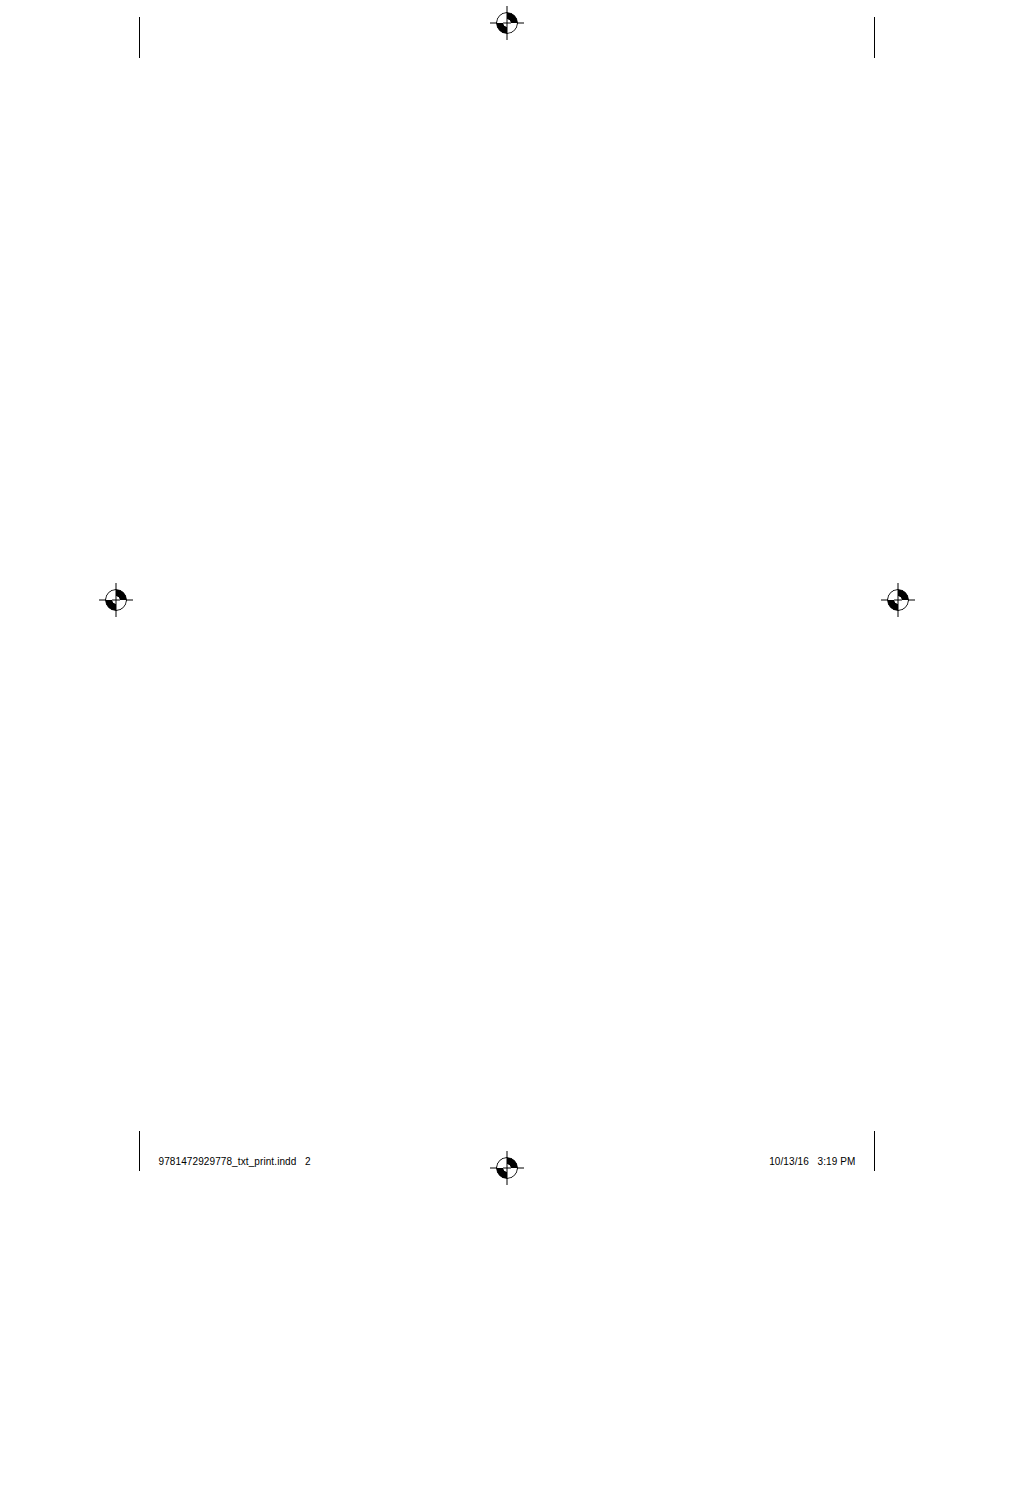Blank page
9781472929778_txt_print.indd 2 10/13/16 3:19 PM